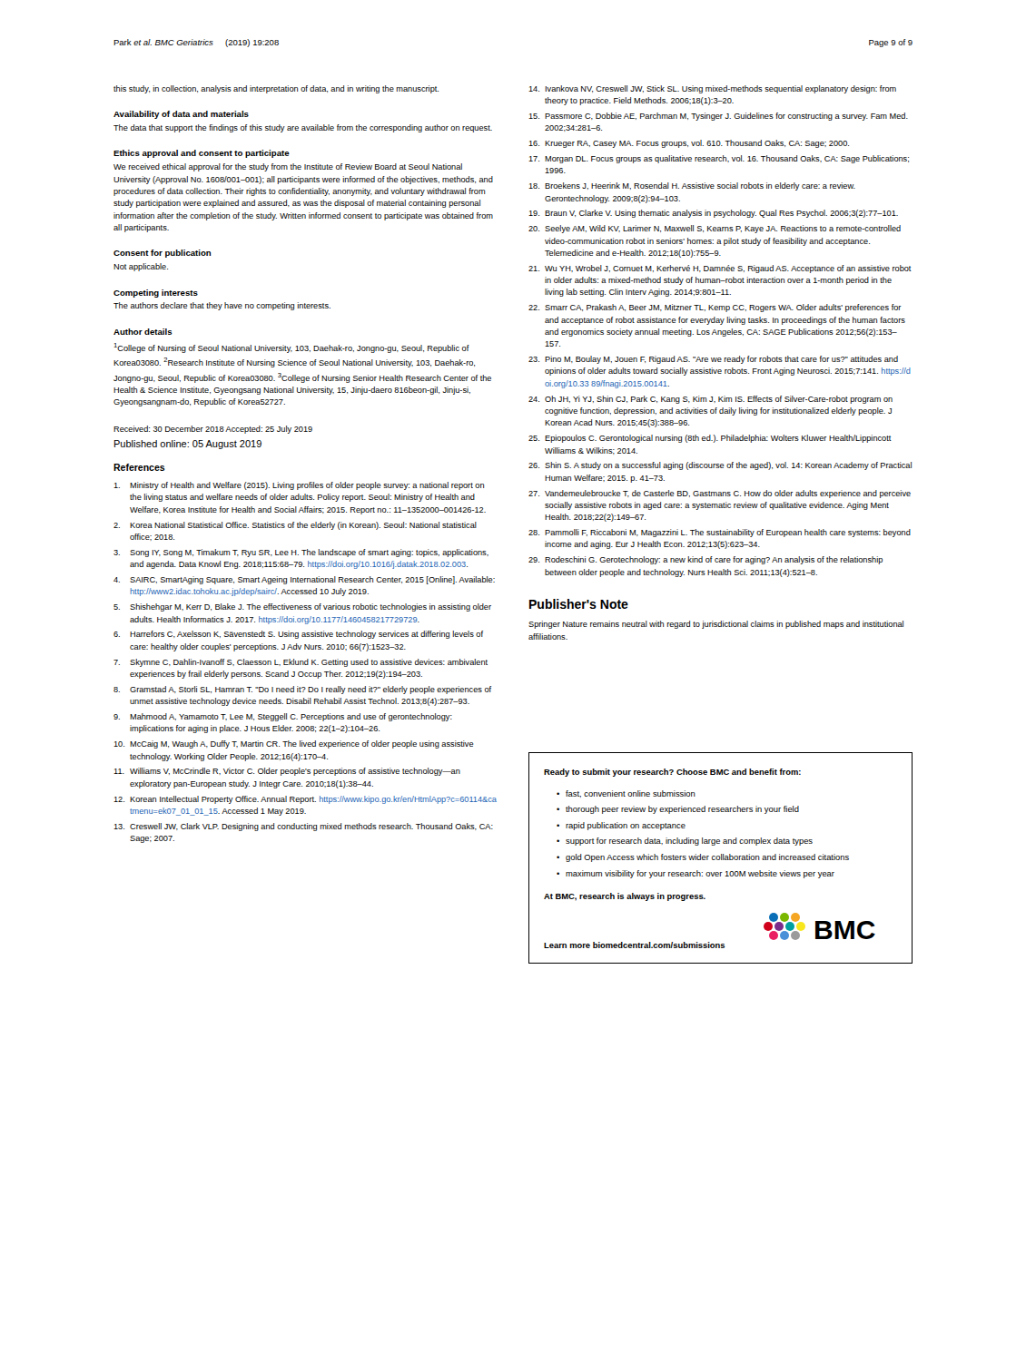Park et al. BMC Geriatrics (2019) 19:208
Page 9 of 9
this study, in collection, analysis and interpretation of data, and in writing the manuscript.
Availability of data and materials
The data that support the findings of this study are available from the corresponding author on request.
Ethics approval and consent to participate
We received ethical approval for the study from the Institute of Review Board at Seoul National University (Approval No. 1608/001–001); all participants were informed of the objectives, methods, and procedures of data collection. Their rights to confidentiality, anonymity, and voluntary withdrawal from study participation were explained and assured, as was the disposal of material containing personal information after the completion of the study. Written informed consent to participate was obtained from all participants.
Consent for publication
Not applicable.
Competing interests
The authors declare that they have no competing interests.
Author details
1College of Nursing of Seoul National University, 103, Daehak-ro, Jongno-gu, Seoul, Republic of Korea03080. 2Research Institute of Nursing Science of Seoul National University, 103, Daehak-ro, Jongno-gu, Seoul, Republic of Korea03080. 3College of Nursing Senior Health Research Center of the Health & Science Institute, Gyeongsang National University, 15, Jinju-daero 816beon-gil, Jinju-si, Gyeongsangnam-do, Republic of Korea52727.
Received: 30 December 2018 Accepted: 25 July 2019
Published online: 05 August 2019
References
1. Ministry of Health and Welfare (2015). Living profiles of older people survey: a national report on the living status and welfare needs of older adults. Policy report. Seoul: Ministry of Health and Welfare, Korea Institute for Health and Social Affairs; 2015. Report no.: 11–1352000–001426-12.
2. Korea National Statistical Office. Statistics of the elderly (in Korean). Seoul: National statistical office; 2018.
3. Song IY, Song M, Timakum T, Ryu SR, Lee H. The landscape of smart aging: topics, applications, and agenda. Data Knowl Eng. 2018;115:68–79. https://doi.org/10.1016/j.datak.2018.02.003.
4. SAIRC, SmartAging Square, Smart Ageing International Research Center, 2015 [Online]. Available: http://www2.idac.tohoku.ac.jp/dep/sairc/. Accessed 10 July 2019.
5. Shishehgar M, Kerr D, Blake J. The effectiveness of various robotic technologies in assisting older adults. Health Informatics J. 2017. https://doi.org/10.1177/1460458217729729.
6. Harrefors C, Axelsson K, Sävenstedt S. Using assistive technology services at differing levels of care: healthy older couples' perceptions. J Adv Nurs. 2010; 66(7):1523–32.
7. Skymne C, Dahlin-Ivanoff S, Claesson L, Eklund K. Getting used to assistive devices: ambivalent experiences by frail elderly persons. Scand J Occup Ther. 2012;19(2):194–203.
8. Gramstad A, Storli SL, Hamran T. "Do I need it? Do I really need it?" elderly people experiences of unmet assistive technology device needs. Disabil Rehabil Assist Technol. 2013;8(4):287–93.
9. Mahmood A, Yamamoto T, Lee M, Steggell C. Perceptions and use of gerontechnology: implications for aging in place. J Hous Elder. 2008; 22(1–2):104–26.
10. McCaig M, Waugh A, Duffy T, Martin CR. The lived experience of older people using assistive technology. Working Older People. 2012;16(4):170–4.
11. Williams V, McCrindle R, Victor C. Older people's perceptions of assistive technology—an exploratory pan-European study. J Integr Care. 2010;18(1):38–44.
12. Korean Intellectual Property Office. Annual Report. https://www.kipo.go.kr/en/HtmlApp?c=60114&catmenu=ek07_01_01_15. Accessed 1 May 2019.
13. Creswell JW, Clark VLP. Designing and conducting mixed methods research. Thousand Oaks, CA: Sage; 2007.
14. Ivankova NV, Creswell JW, Stick SL. Using mixed-methods sequential explanatory design: from theory to practice. Field Methods. 2006;18(1):3–20.
15. Passmore C, Dobbie AE, Parchman M, Tysinger J. Guidelines for constructing a survey. Fam Med. 2002;34:281–6.
16. Krueger RA, Casey MA. Focus groups, vol. 610. Thousand Oaks, CA: Sage; 2000.
17. Morgan DL. Focus groups as qualitative research, vol. 16. Thousand Oaks, CA: Sage Publications; 1996.
18. Broekens J, Heerink M, Rosendal H. Assistive social robots in elderly care: a review. Gerontechnology. 2009;8(2):94–103.
19. Braun V, Clarke V. Using thematic analysis in psychology. Qual Res Psychol. 2006;3(2):77–101.
20. Seelye AM, Wild KV, Larimer N, Maxwell S, Kearns P, Kaye JA. Reactions to a remote-controlled video-communication robot in seniors' homes: a pilot study of feasibility and acceptance. Telemedicine and e-Health. 2012;18(10):755–9.
21. Wu YH, Wrobel J, Cornuet M, Kerhervé H, Damnée S, Rigaud AS. Acceptance of an assistive robot in older adults: a mixed-method study of human–robot interaction over a 1-month period in the living lab setting. Clin Interv Aging. 2014;9:801–11.
22. Smarr CA, Prakash A, Beer JM, Mitzner TL, Kemp CC, Rogers WA. Older adults' preferences for and acceptance of robot assistance for everyday living tasks. In proceedings of the human factors and ergonomics society annual meeting. Los Angeles, CA: SAGE Publications 2012;56(2):153–157.
23. Pino M, Boulay M, Jouen F, Rigaud AS. "Are we ready for robots that care for us?" attitudes and opinions of older adults toward socially assistive robots. Front Aging Neurosci. 2015;7:141. https://doi.org/10.33 89/fnagi.2015.00141.
24. Oh JH, Yi YJ, Shin CJ, Park C, Kang S, Kim J, Kim IS. Effects of Silver-Care-robot program on cognitive function, depression, and activities of daily living for institutionalized elderly people. J Korean Acad Nurs. 2015;45(3):388–96.
25. Epiopoulos C. Gerontological nursing (8th ed.). Philadelphia: Wolters Kluwer Health/Lippincott Williams & Wilkins; 2014.
26. Shin S. A study on a successful aging (discourse of the aged), vol. 14: Korean Academy of Practical Human Welfare; 2015. p. 41–73.
27. Vandemeulebroucke T, de Casterle BD, Gastmans C. How do older adults experience and perceive socially assistive robots in aged care: a systematic review of qualitative evidence. Aging Ment Health. 2018;22(2):149–67.
28. Pammolli F, Riccaboni M, Magazzini L. The sustainability of European health care systems: beyond income and aging. Eur J Health Econ. 2012;13(5):623–34.
29. Rodeschini G. Gerotechnology: a new kind of care for aging? An analysis of the relationship between older people and technology. Nurs Health Sci. 2011;13(4):521–8.
Publisher's Note
Springer Nature remains neutral with regard to jurisdictional claims in published maps and institutional affiliations.
Ready to submit your research? Choose BMC and benefit from:
fast, convenient online submission
thorough peer review by experienced researchers in your field
rapid publication on acceptance
support for research data, including large and complex data types
gold Open Access which fosters wider collaboration and increased citations
maximum visibility for your research: over 100M website views per year
At BMC, research is always in progress.
Learn more biomedcentral.com/submissions
BMC